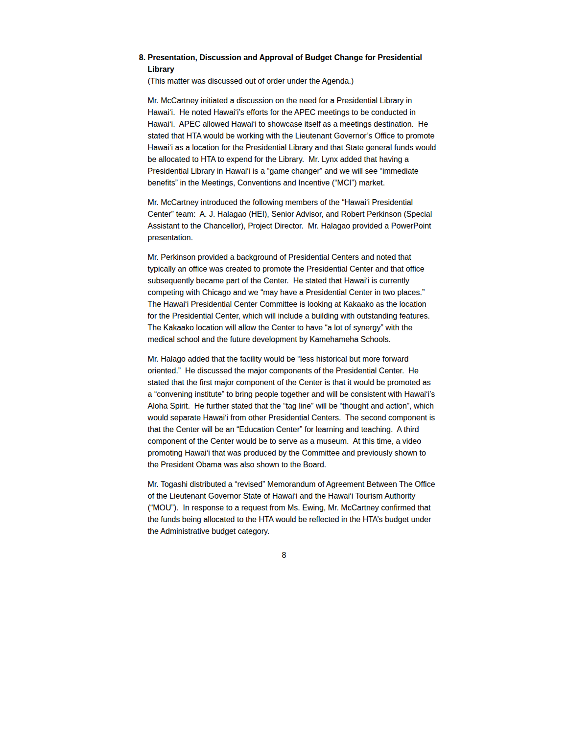Presentation, Discussion and Approval of Budget Change for Presidential Library
(This matter was discussed out of order under the Agenda.)
Mr. McCartney initiated a discussion on the need for a Presidential Library in Hawaiʻi. He noted Hawaiʻi’s efforts for the APEC meetings to be conducted in Hawaiʻi. APEC allowed Hawaiʻi to showcase itself as a meetings destination. He stated that HTA would be working with the Lieutenant Governor’s Office to promote Hawaiʻi as a location for the Presidential Library and that State general funds would be allocated to HTA to expend for the Library. Mr. Lynx added that having a Presidential Library in Hawaiʻi is a “game changer” and we will see “immediate benefits” in the Meetings, Conventions and Incentive (“MCI”) market.
Mr. McCartney introduced the following members of the “Hawaiʻi Presidential Center” team: A. J. Halagao (HEI), Senior Advisor, and Robert Perkinson (Special Assistant to the Chancellor), Project Director. Mr. Halagao provided a PowerPoint presentation.
Mr. Perkinson provided a background of Presidential Centers and noted that typically an office was created to promote the Presidential Center and that office subsequently became part of the Center. He stated that Hawaiʻi is currently competing with Chicago and we “may have a Presidential Center in two places.” The Hawaiʻi Presidential Center Committee is looking at Kakaako as the location for the Presidential Center, which will include a building with outstanding features. The Kakaako location will allow the Center to have “a lot of synergy” with the medical school and the future development by Kamehameha Schools.
Mr. Halago added that the facility would be “less historical but more forward oriented.” He discussed the major components of the Presidential Center. He stated that the first major component of the Center is that it would be promoted as a “convening institute” to bring people together and will be consistent with Hawaiʻi’s Aloha Spirit. He further stated that the “tag line” will be “thought and action”, which would separate Hawaiʻi from other Presidential Centers. The second component is that the Center will be an “Education Center” for learning and teaching. A third component of the Center would be to serve as a museum. At this time, a video promoting Hawaiʻi that was produced by the Committee and previously shown to the President Obama was also shown to the Board.
Mr. Togashi distributed a “revised” Memorandum of Agreement Between The Office of the Lieutenant Governor State of Hawaiʻi and the Hawaiʻi Tourism Authority (“MOU”). In response to a request from Ms. Ewing, Mr. McCartney confirmed that the funds being allocated to the HTA would be reflected in the HTA’s budget under the Administrative budget category.
8